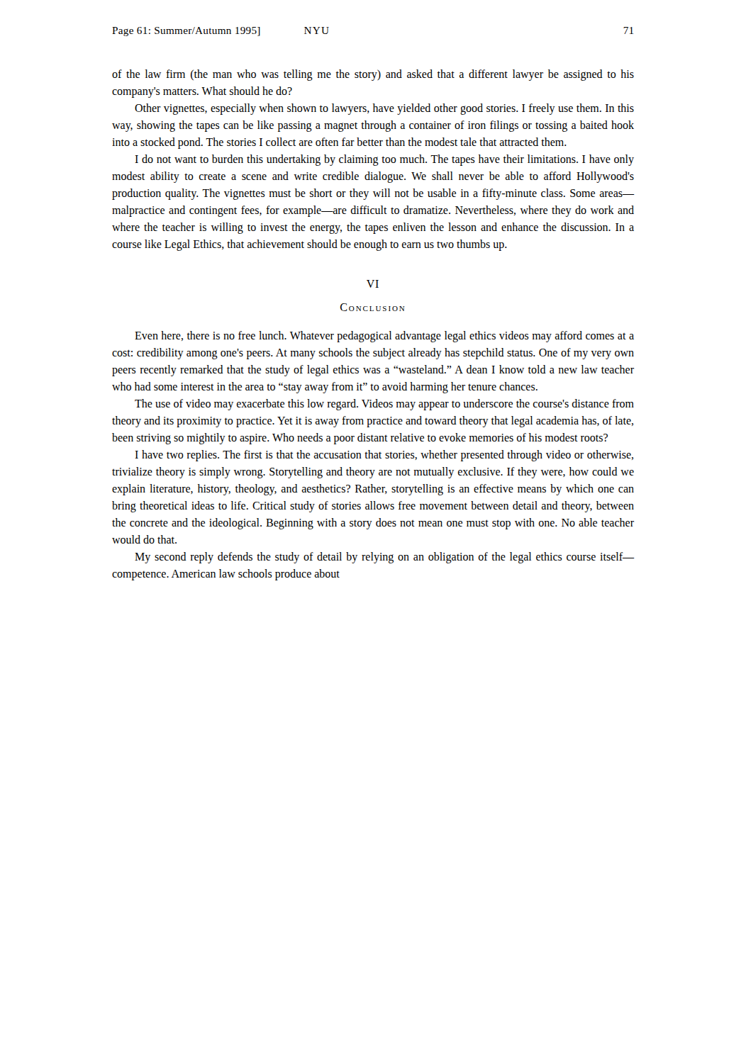Page 61: Summer/Autumn 1995] NYU 71
of the law firm (the man who was telling me the story) and asked that a different lawyer be assigned to his company's matters. What should he do?
Other vignettes, especially when shown to lawyers, have yielded other good stories. I freely use them. In this way, showing the tapes can be like passing a magnet through a container of iron filings or tossing a baited hook into a stocked pond. The stories I collect are often far better than the modest tale that attracted them.
I do not want to burden this undertaking by claiming too much. The tapes have their limitations. I have only modest ability to create a scene and write credible dialogue. We shall never be able to afford Hollywood's production quality. The vignettes must be short or they will not be usable in a fifty-minute class. Some areas—malpractice and contingent fees, for example—are difficult to dramatize. Nevertheless, where they do work and where the teacher is willing to invest the energy, the tapes enliven the lesson and enhance the discussion. In a course like Legal Ethics, that achievement should be enough to earn us two thumbs up.
VI
Conclusion
Even here, there is no free lunch. Whatever pedagogical advantage legal ethics videos may afford comes at a cost: credibility among one's peers. At many schools the subject already has stepchild status. One of my very own peers recently remarked that the study of legal ethics was a “wasteland.” A dean I know told a new law teacher who had some interest in the area to “stay away from it” to avoid harming her tenure chances.
The use of video may exacerbate this low regard. Videos may appear to underscore the course's distance from theory and its proximity to practice. Yet it is away from practice and toward theory that legal academia has, of late, been striving so mightily to aspire. Who needs a poor distant relative to evoke memories of his modest roots?
I have two replies. The first is that the accusation that stories, whether presented through video or otherwise, trivialize theory is simply wrong. Storytelling and theory are not mutually exclusive. If they were, how could we explain literature, history, theology, and aesthetics? Rather, storytelling is an effective means by which one can bring theoretical ideas to life. Critical study of stories allows free movement between detail and theory, between the concrete and the ideological. Beginning with a story does not mean one must stop with one. No able teacher would do that.
My second reply defends the study of detail by relying on an obligation of the legal ethics course itself—competence. American law schools produce about